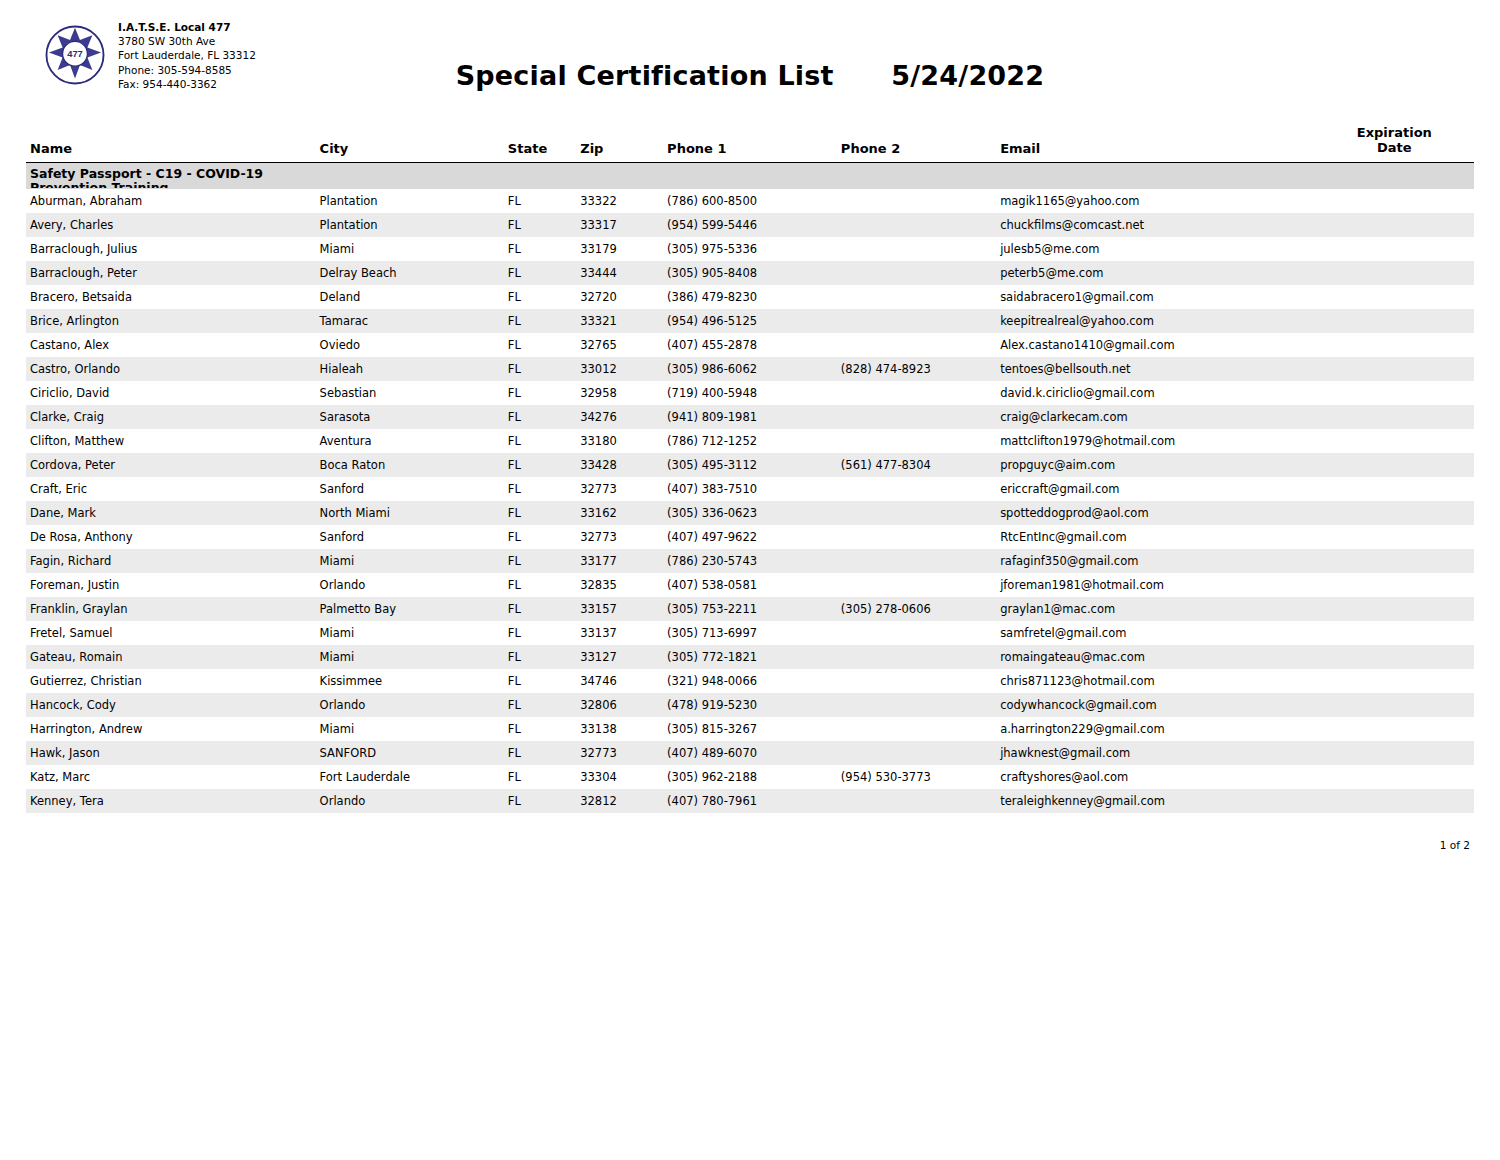477
I.A.T.S.E. Local 477
3780 SW 30th Ave
Fort Lauderdale, FL 33312
Phone: 305-594-8585
Fax: 954-440-3362
Special Certification List 5/24/2022
| Name | City | State | Zip | Phone 1 | Phone 2 | Email | Expiration Date |
| --- | --- | --- | --- | --- | --- | --- | --- |
| Safety Passport - C19 - COVID-19 Prevention Training |
| Aburman, Abraham | Plantation | FL | 33322 | (786) 600-8500 | | magik1165@yahoo.com | |
| Avery, Charles | Plantation | FL | 33317 | (954) 599-5446 | | chuckfilms@comcast.net | |
| Barraclough, Julius | Miami | FL | 33179 | (305) 975-5336 | | julesb5@me.com | |
| Barraclough, Peter | Delray Beach | FL | 33444 | (305) 905-8408 | | peterb5@me.com | |
| Bracero, Betsaida | Deland | FL | 32720 | (386) 479-8230 | | saidabracero1@gmail.com | |
| Brice, Arlington | Tamarac | FL | 33321 | (954) 496-5125 | | keepitrealreal@yahoo.com | |
| Castano, Alex | Oviedo | FL | 32765 | (407) 455-2878 | | Alex.castano1410@gmail.com | |
| Castro, Orlando | Hialeah | FL | 33012 | (305) 986-6062 | (828) 474-8923 | tentoes@bellsouth.net | |
| Ciriclio, David | Sebastian | FL | 32958 | (719) 400-5948 | | david.k.ciriclio@gmail.com | |
| Clarke, Craig | Sarasota | FL | 34276 | (941) 809-1981 | | craig@clarkecam.com | |
| Clifton, Matthew | Aventura | FL | 33180 | (786) 712-1252 | | mattclifton1979@hotmail.com | |
| Cordova, Peter | Boca Raton | FL | 33428 | (305) 495-3112 | (561) 477-8304 | propguyc@aim.com | |
| Craft, Eric | Sanford | FL | 32773 | (407) 383-7510 | | ericcraft@gmail.com | |
| Dane, Mark | North Miami | FL | 33162 | (305) 336-0623 | | spotteddogprod@aol.com | |
| De Rosa, Anthony | Sanford | FL | 32773 | (407) 497-9622 | | RtcEntInc@gmail.com | |
| Fagin, Richard | Miami | FL | 33177 | (786) 230-5743 | | rafaginf350@gmail.com | |
| Foreman, Justin | Orlando | FL | 32835 | (407) 538-0581 | | jforeman1981@hotmail.com | |
| Franklin, Graylan | Palmetto Bay | FL | 33157 | (305) 753-2211 | (305) 278-0606 | graylan1@mac.com | |
| Fretel, Samuel | Miami | FL | 33137 | (305) 713-6997 | | samfretel@gmail.com | |
| Gateau, Romain | Miami | FL | 33127 | (305) 772-1821 | | romaingateau@mac.com | |
| Gutierrez, Christian | Kissimmee | FL | 34746 | (321) 948-0066 | | chris871123@hotmail.com | |
| Hancock, Cody | Orlando | FL | 32806 | (478) 919-5230 | | codywhancock@gmail.com | |
| Harrington, Andrew | Miami | FL | 33138 | (305) 815-3267 | | a.harrington229@gmail.com | |
| Hawk, Jason | SANFORD | FL | 32773 | (407) 489-6070 | | jhawknest@gmail.com | |
| Katz, Marc | Fort Lauderdale | FL | 33304 | (305) 962-2188 | (954) 530-3773 | craftyshores@aol.com | |
| Kenney, Tera | Orlando | FL | 32812 | (407) 780-7961 | | teraleighkenney@gmail.com | |
1 of 2